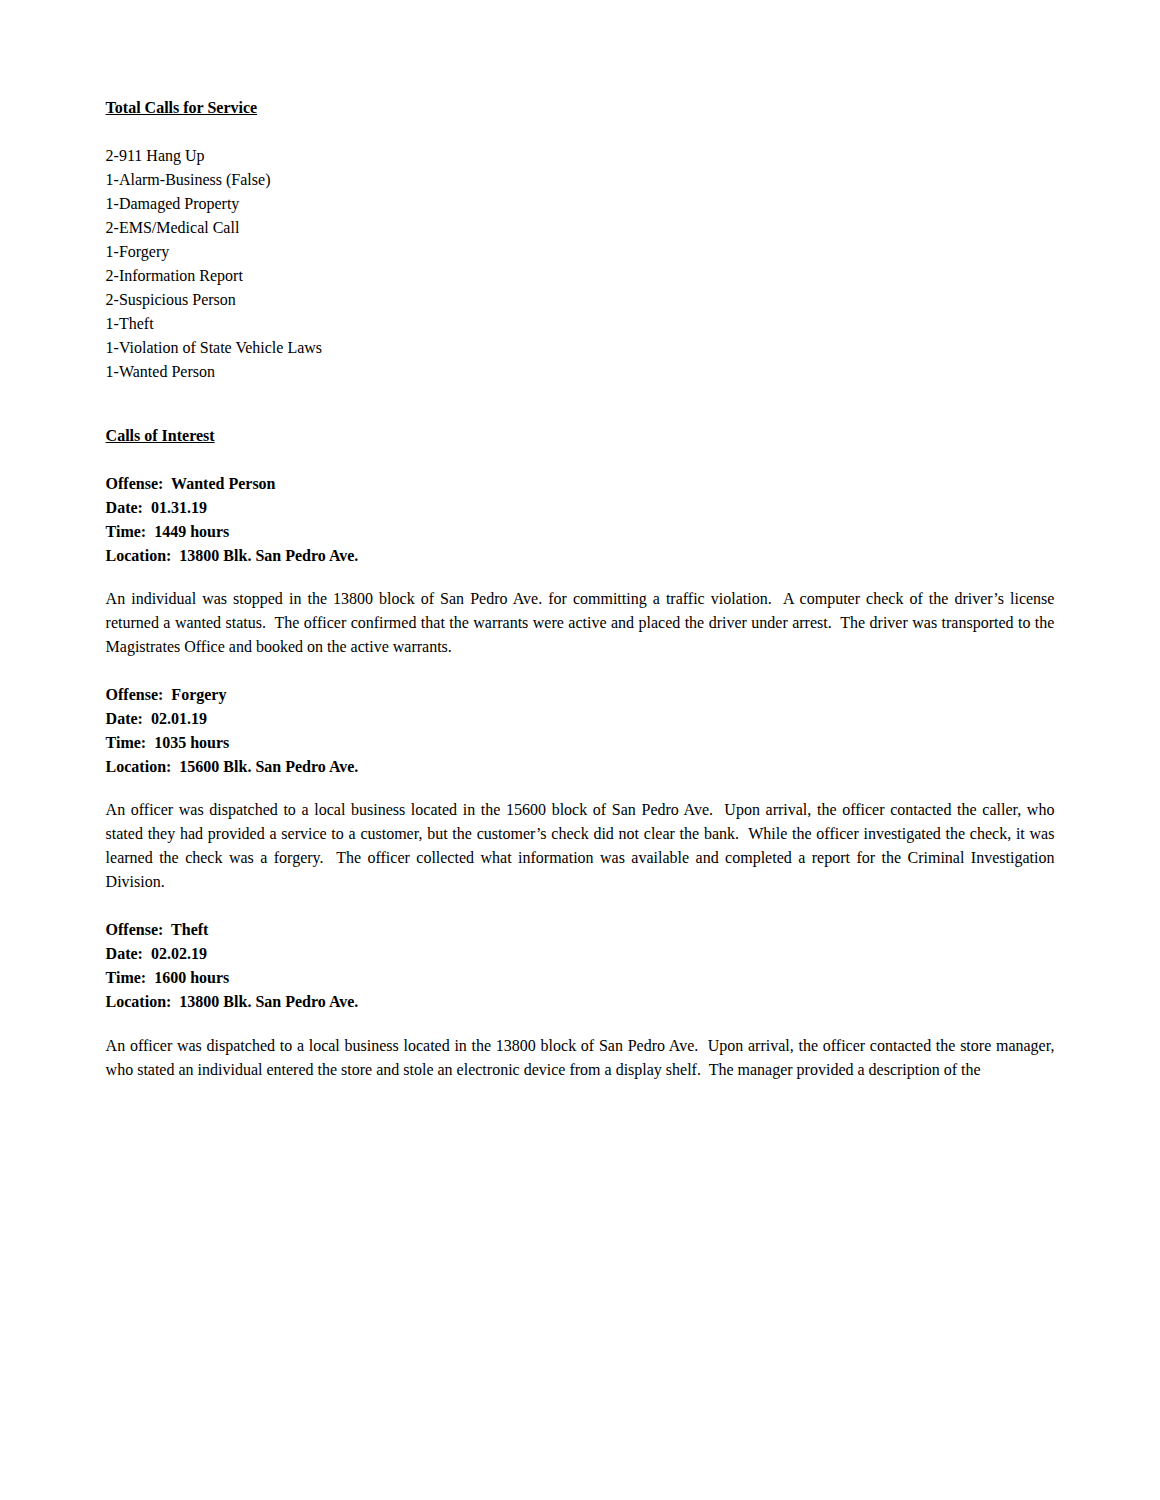Total Calls for Service
2-911 Hang Up
1-Alarm-Business (False)
1-Damaged Property
2-EMS/Medical Call
1-Forgery
2-Information Report
2-Suspicious Person
1-Theft
1-Violation of State Vehicle Laws
1-Wanted Person
Calls of Interest
Offense: Wanted Person
Date: 01.31.19
Time: 1449 hours
Location: 13800 Blk. San Pedro Ave.
An individual was stopped in the 13800 block of San Pedro Ave. for committing a traffic violation. A computer check of the driver’s license returned a wanted status. The officer confirmed that the warrants were active and placed the driver under arrest. The driver was transported to the Magistrates Office and booked on the active warrants.
Offense: Forgery
Date: 02.01.19
Time: 1035 hours
Location: 15600 Blk. San Pedro Ave.
An officer was dispatched to a local business located in the 15600 block of San Pedro Ave. Upon arrival, the officer contacted the caller, who stated they had provided a service to a customer, but the customer’s check did not clear the bank. While the officer investigated the check, it was learned the check was a forgery. The officer collected what information was available and completed a report for the Criminal Investigation Division.
Offense: Theft
Date: 02.02.19
Time: 1600 hours
Location: 13800 Blk. San Pedro Ave.
An officer was dispatched to a local business located in the 13800 block of San Pedro Ave. Upon arrival, the officer contacted the store manager, who stated an individual entered the store and stole an electronic device from a display shelf. The manager provided a description of the